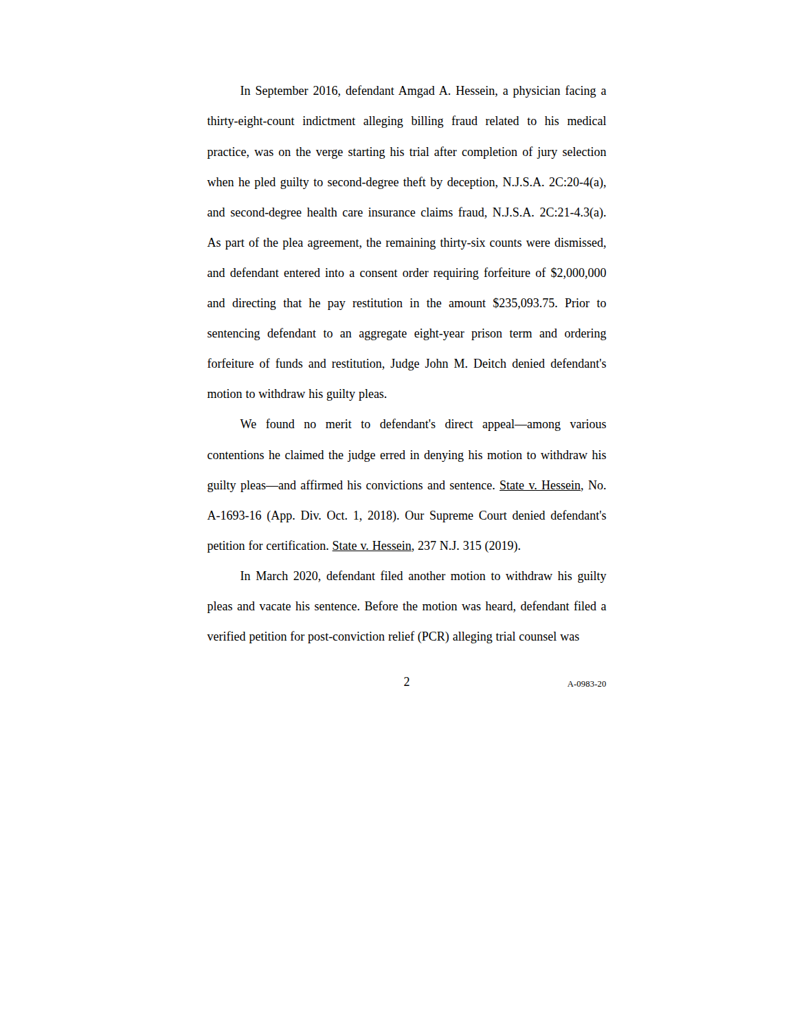In September 2016, defendant Amgad A. Hessein, a physician facing a thirty-eight-count indictment alleging billing fraud related to his medical practice, was on the verge starting his trial after completion of jury selection when he pled guilty to second-degree theft by deception, N.J.S.A. 2C:20-4(a), and second-degree health care insurance claims fraud, N.J.S.A. 2C:21-4.3(a). As part of the plea agreement, the remaining thirty-six counts were dismissed, and defendant entered into a consent order requiring forfeiture of $2,000,000 and directing that he pay restitution in the amount $235,093.75. Prior to sentencing defendant to an aggregate eight-year prison term and ordering forfeiture of funds and restitution, Judge John M. Deitch denied defendant's motion to withdraw his guilty pleas.
We found no merit to defendant's direct appeal—among various contentions he claimed the judge erred in denying his motion to withdraw his guilty pleas—and affirmed his convictions and sentence. State v. Hessein, No. A-1693-16 (App. Div. Oct. 1, 2018). Our Supreme Court denied defendant's petition for certification. State v. Hessein, 237 N.J. 315 (2019).
In March 2020, defendant filed another motion to withdraw his guilty pleas and vacate his sentence. Before the motion was heard, defendant filed a verified petition for post-conviction relief (PCR) alleging trial counsel was
2
A-0983-20